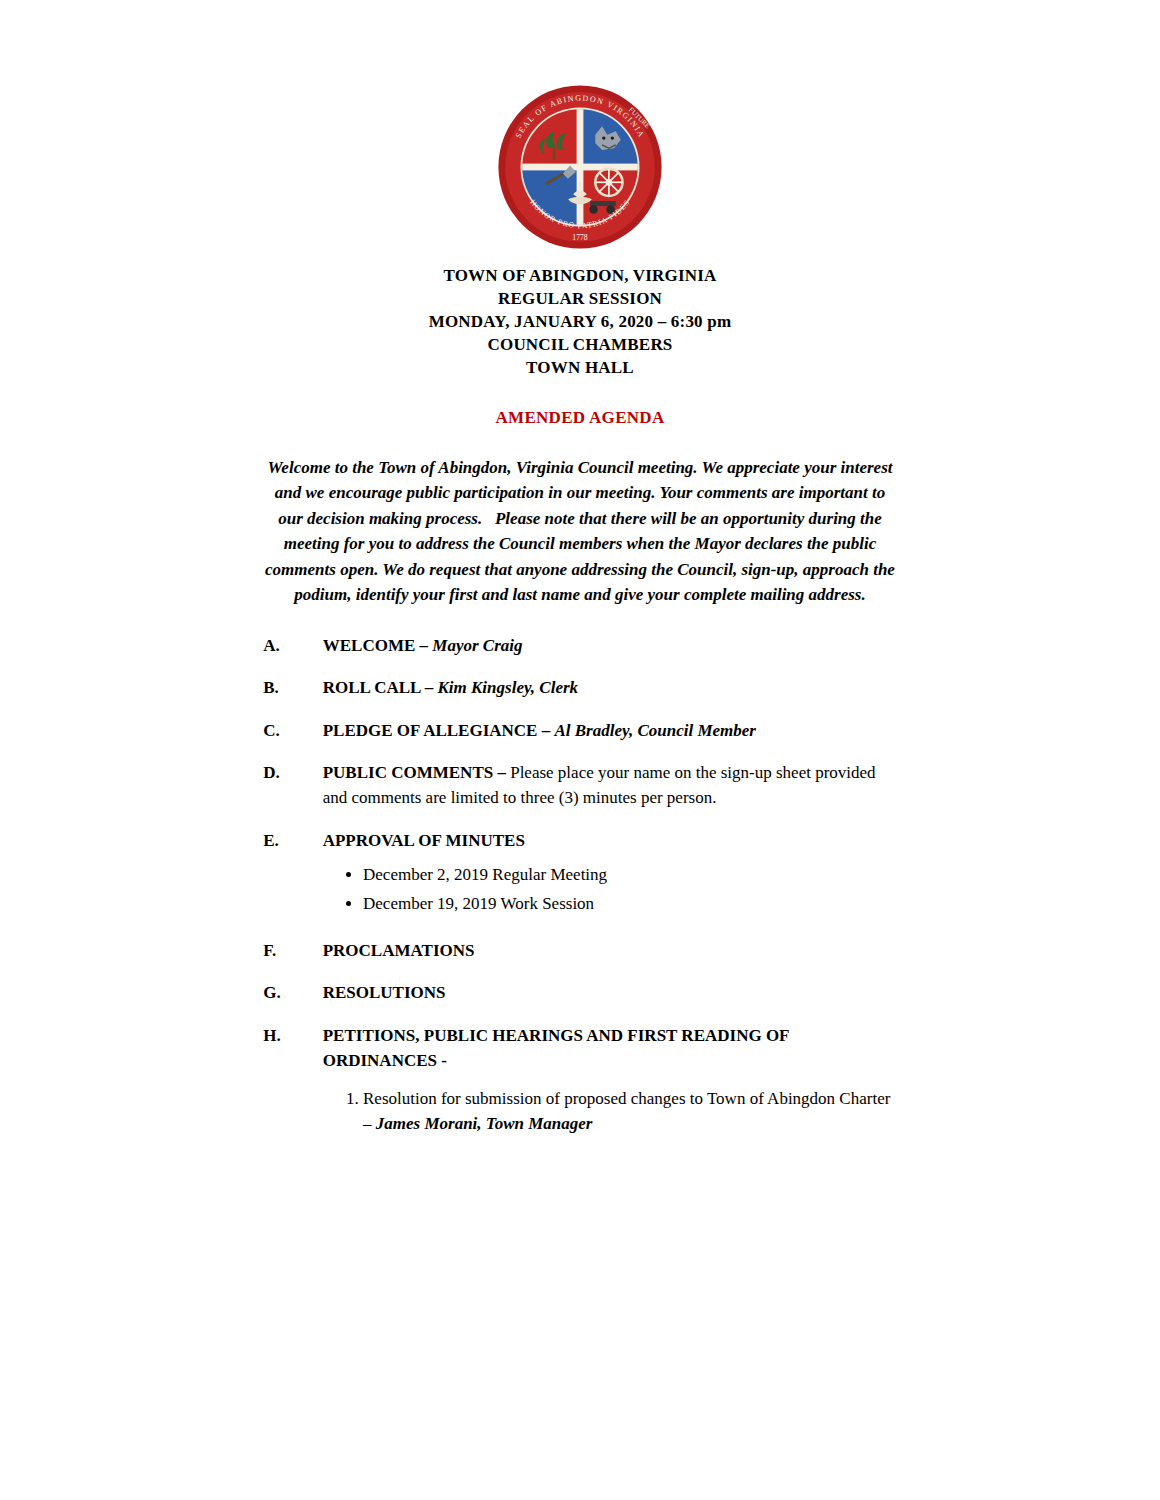SEAL OF ABINGDON VIRGINIA HONOR PRO PATRIA FIDES 1778 FUTURE
TOWN OF ABINGDON, VIRGINIA REGULAR SESSION MONDAY, JANUARY 6, 2020 – 6:30 pm COUNCIL CHAMBERS TOWN HALL
AMENDED AGENDA
Welcome to the Town of Abingdon, Virginia Council meeting. We appreciate your interest and we encourage public participation in our meeting. Your comments are important to our decision making process. Please note that there will be an opportunity during the meeting for you to address the Council members when the Mayor declares the public comments open. We do request that anyone addressing the Council, sign-up, approach the podium, identify your first and last name and give your complete mailing address.
| A. | WELCOME – Mayor Craig |
| B. | ROLL CALL – Kim Kingsley, Clerk |
| C. | PLEDGE OF ALLEGIANCE – Al Bradley, Council Member |
| D. | PUBLIC COMMENTS – Please place your name on the sign-up sheet provided and comments are limited to three (3) minutes per person. |
| E. | APPROVAL OF MINUTES December 2, 2019 Regular Meeting December 19, 2019 Work Session |
| F. | PROCLAMATIONS |
| G. | RESOLUTIONS |
| H. | PETITIONS, PUBLIC HEARINGS AND FIRST READING OF ORDINANCES - Resolution for submission of proposed changes to Town of Abingdon Charter – James Morani, Town Manager |